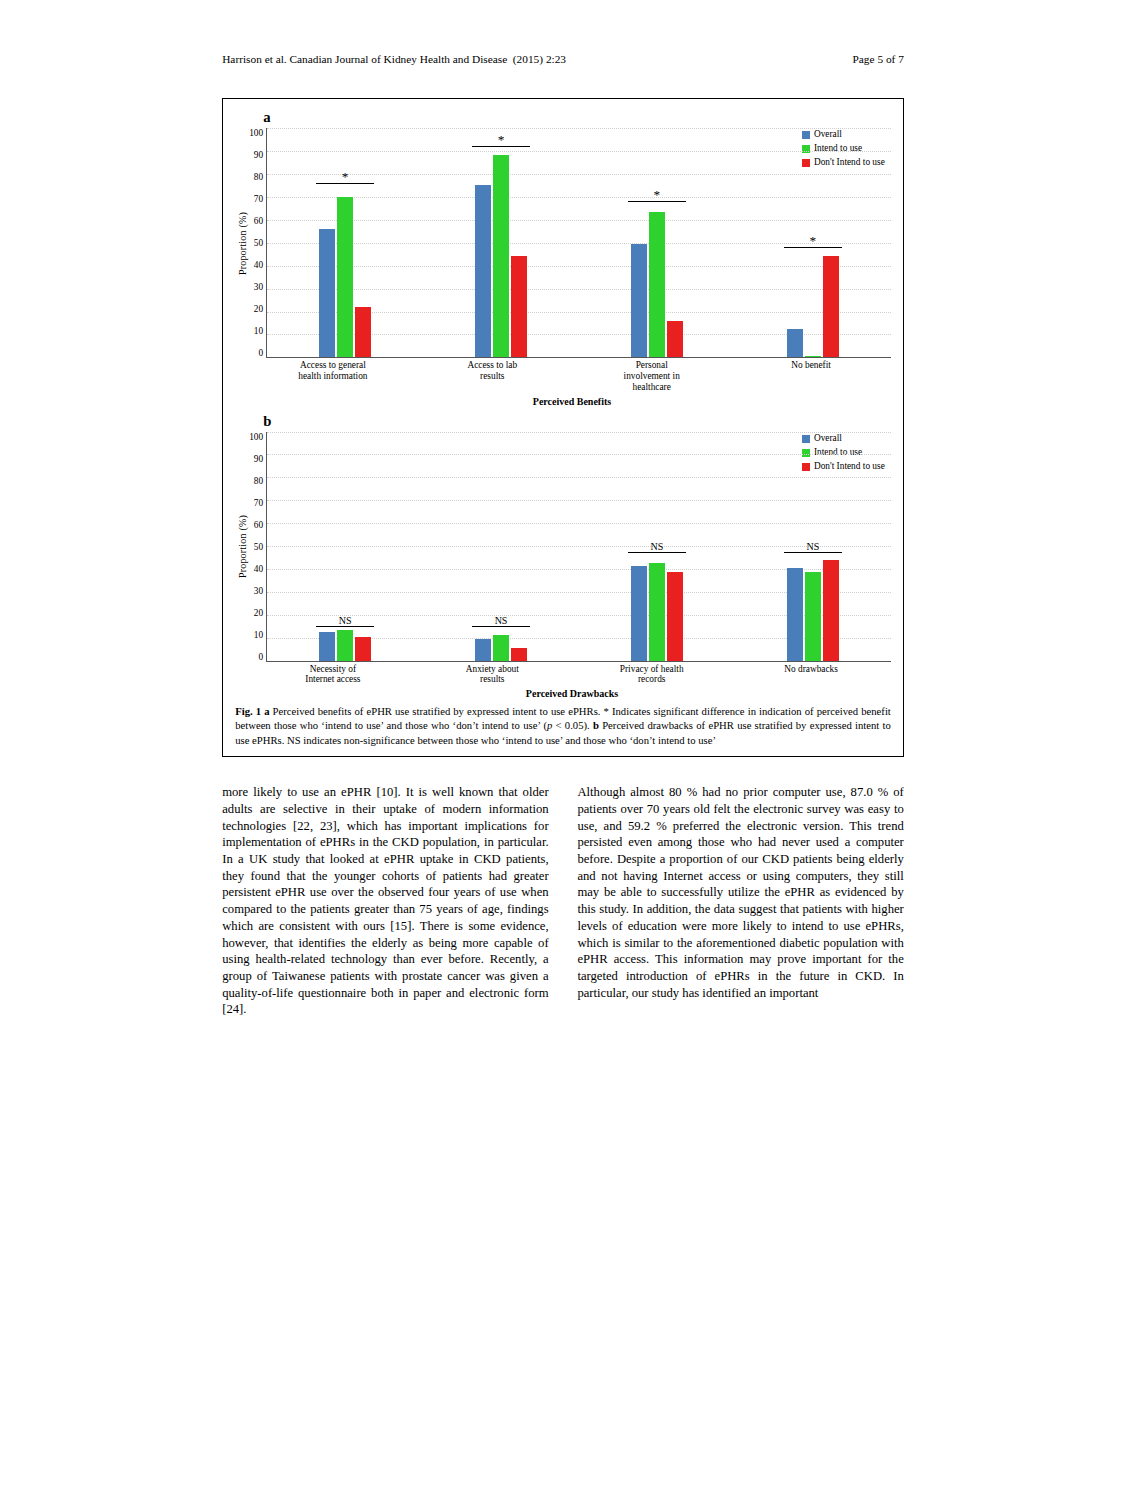Harrison et al. Canadian Journal of Kidney Health and Disease (2015) 2:23 Page 5 of 7
a
Overall
Intend to use
Don't Intend to use
Proportion (%)
1009080706050403020100
*
*
*
*
Access to general
health information
Access to lab
results
Personal
involvement in
healthcare
No benefit
Perceived Benefits
b
Overall
Intend to use
Don't Intend to use
Proportion (%)
1009080706050403020100
NS
NS
NS
NS
Necessity of
Internet access
Anxiety about
results
Privacy of health
records
No drawbacks
Perceived Drawbacks
Fig. 1 a Perceived benefits of ePHR use stratified by expressed intent to use ePHRs. * Indicates significant difference in indication of perceived benefit between those who ‘intend to use’ and those who ‘don’t intend to use’ (p < 0.05). b Perceived drawbacks of ePHR use stratified by expressed intent to use ePHRs. NS indicates non-significance between those who ‘intend to use’ and those who ‘don’t intend to use’
more likely to use an ePHR [10]. It is well known that older adults are selective in their uptake of modern information technologies [22, 23], which has important implications for implementation of ePHRs in the CKD population, in particular. In a UK study that looked at ePHR uptake in CKD patients, they found that the younger cohorts of patients had greater persistent ePHR use over the observed four years of use when compared to the patients greater than 75 years of age, findings which are consistent with ours [15]. There is some evidence, however, that identifies the elderly as being more capable of using health-related technology than ever before. Recently, a group of Taiwanese patients with prostate cancer was given a quality-of-life questionnaire both in paper and electronic form [24].
Although almost 80 % had no prior computer use, 87.0 % of patients over 70 years old felt the electronic survey was easy to use, and 59.2 % preferred the electronic version. This trend persisted even among those who had never used a computer before. Despite a proportion of our CKD patients being elderly and not having Internet access or using computers, they still may be able to successfully utilize the ePHR as evidenced by this study. In addition, the data suggest that patients with higher levels of education were more likely to intend to use ePHRs, which is similar to the aforementioned diabetic population with ePHR access. This information may prove important for the targeted introduction of ePHRs in the future in CKD. In particular, our study has identified an important